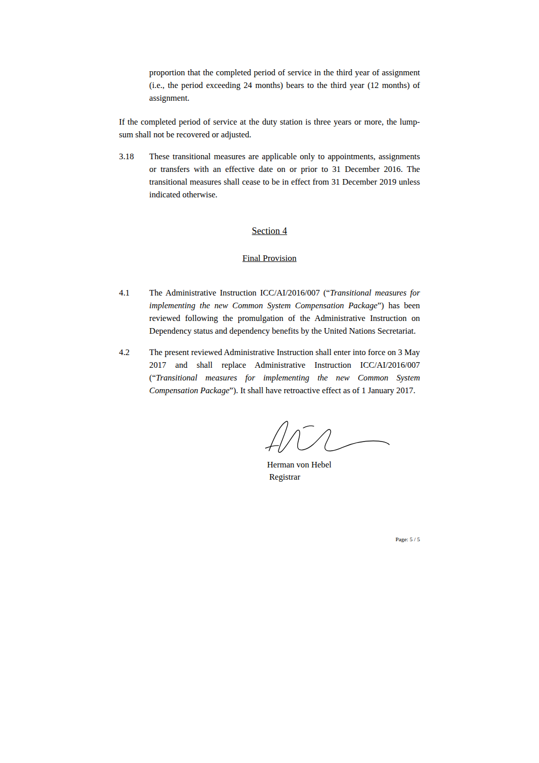proportion that the completed period of service in the third year of assignment (i.e., the period exceeding 24 months) bears to the third year (12 months) of assignment.
If the completed period of service at the duty station is three years or more, the lump-sum shall not be recovered or adjusted.
3.18 These transitional measures are applicable only to appointments, assignments or transfers with an effective date on or prior to 31 December 2016. The transitional measures shall cease to be in effect from 31 December 2019 unless indicated otherwise.
Section 4
Final Provision
4.1 The Administrative Instruction ICC/AI/2016/007 (“Transitional measures for implementing the new Common System Compensation Package”) has been reviewed following the promulgation of the Administrative Instruction on Dependency status and dependency benefits by the United Nations Secretariat.
4.2 The present reviewed Administrative Instruction shall enter into force on 3 May 2017 and shall replace Administrative Instruction ICC/AI/2016/007 (“Transitional measures for implementing the new Common System Compensation Package”). It shall have retroactive effect as of 1 January 2017.
Herman von Hebel
Registrar
Page: 5 / 5